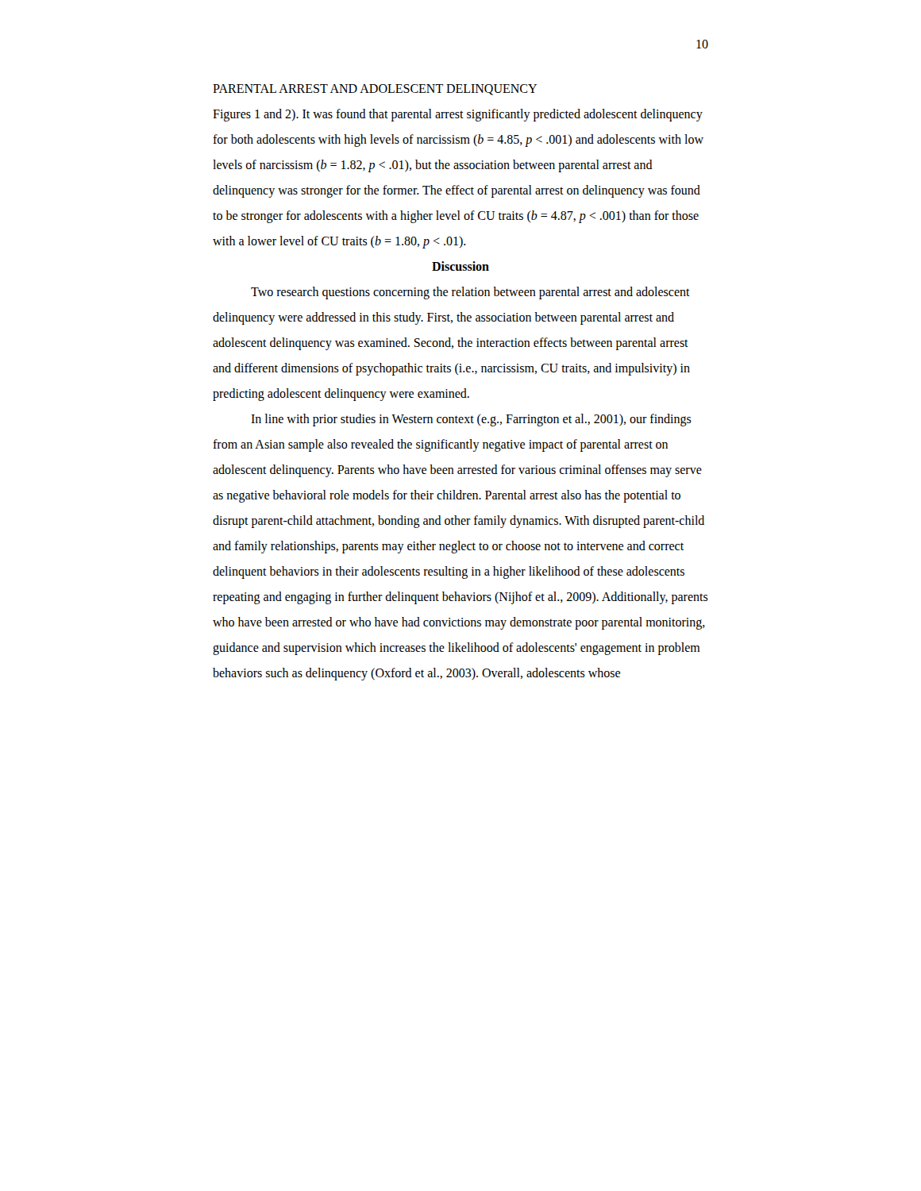10
Parental Arrest and Adolescent Delinquency
Figures 1 and 2). It was found that parental arrest significantly predicted adolescent delinquency for both adolescents with high levels of narcissism (b = 4.85, p < .001) and adolescents with low levels of narcissism (b = 1.82, p < .01), but the association between parental arrest and delinquency was stronger for the former. The effect of parental arrest on delinquency was found to be stronger for adolescents with a higher level of CU traits (b = 4.87, p < .001) than for those with a lower level of CU traits (b = 1.80, p < .01).
Discussion
Two research questions concerning the relation between parental arrest and adolescent delinquency were addressed in this study. First, the association between parental arrest and adolescent delinquency was examined. Second, the interaction effects between parental arrest and different dimensions of psychopathic traits (i.e., narcissism, CU traits, and impulsivity) in predicting adolescent delinquency were examined.
In line with prior studies in Western context (e.g., Farrington et al., 2001), our findings from an Asian sample also revealed the significantly negative impact of parental arrest on adolescent delinquency. Parents who have been arrested for various criminal offenses may serve as negative behavioral role models for their children. Parental arrest also has the potential to disrupt parent-child attachment, bonding and other family dynamics. With disrupted parent-child and family relationships, parents may either neglect to or choose not to intervene and correct delinquent behaviors in their adolescents resulting in a higher likelihood of these adolescents repeating and engaging in further delinquent behaviors (Nijhof et al., 2009). Additionally, parents who have been arrested or who have had convictions may demonstrate poor parental monitoring, guidance and supervision which increases the likelihood of adolescents' engagement in problem behaviors such as delinquency (Oxford et al., 2003). Overall, adolescents whose